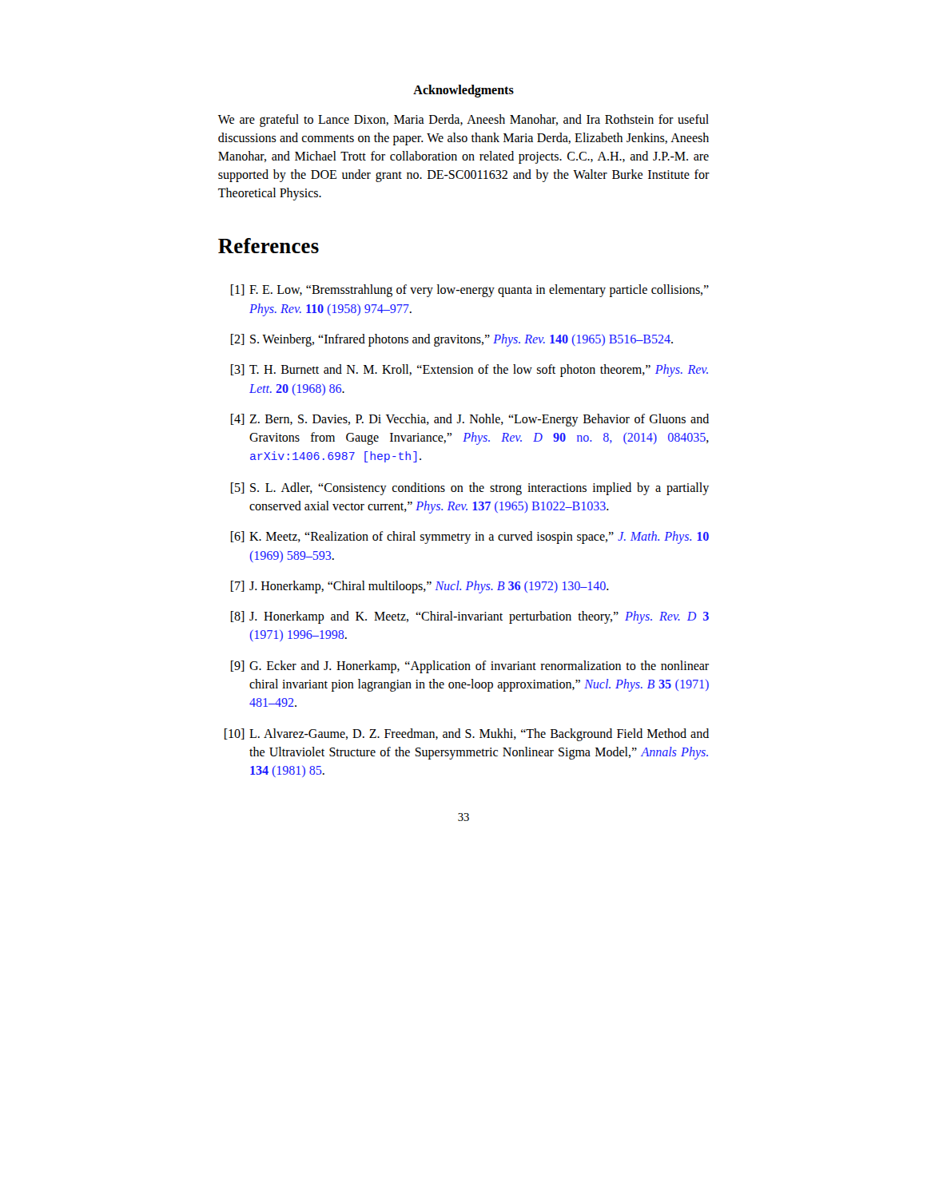Acknowledgments
We are grateful to Lance Dixon, Maria Derda, Aneesh Manohar, and Ira Rothstein for useful discussions and comments on the paper. We also thank Maria Derda, Elizabeth Jenkins, Aneesh Manohar, and Michael Trott for collaboration on related projects. C.C., A.H., and J.P.-M. are supported by the DOE under grant no. DE-SC0011632 and by the Walter Burke Institute for Theoretical Physics.
References
[1] F. E. Low, “Bremsstrahlung of very low-energy quanta in elementary particle collisions,” Phys. Rev. 110 (1958) 974–977.
[2] S. Weinberg, “Infrared photons and gravitons,” Phys. Rev. 140 (1965) B516–B524.
[3] T. H. Burnett and N. M. Kroll, “Extension of the low soft photon theorem,” Phys. Rev. Lett. 20 (1968) 86.
[4] Z. Bern, S. Davies, P. Di Vecchia, and J. Nohle, “Low-Energy Behavior of Gluons and Gravitons from Gauge Invariance,” Phys. Rev. D 90 no. 8, (2014) 084035, arXiv:1406.6987 [hep-th].
[5] S. L. Adler, “Consistency conditions on the strong interactions implied by a partially conserved axial vector current,” Phys. Rev. 137 (1965) B1022–B1033.
[6] K. Meetz, “Realization of chiral symmetry in a curved isospin space,” J. Math. Phys. 10 (1969) 589–593.
[7] J. Honerkamp, “Chiral multiloops,” Nucl. Phys. B 36 (1972) 130–140.
[8] J. Honerkamp and K. Meetz, “Chiral-invariant perturbation theory,” Phys. Rev. D 3 (1971) 1996–1998.
[9] G. Ecker and J. Honerkamp, “Application of invariant renormalization to the nonlinear chiral invariant pion lagrangian in the one-loop approximation,” Nucl. Phys. B 35 (1971) 481–492.
[10] L. Alvarez-Gaume, D. Z. Freedman, and S. Mukhi, “The Background Field Method and the Ultraviolet Structure of the Supersymmetric Nonlinear Sigma Model,” Annals Phys. 134 (1981) 85.
33